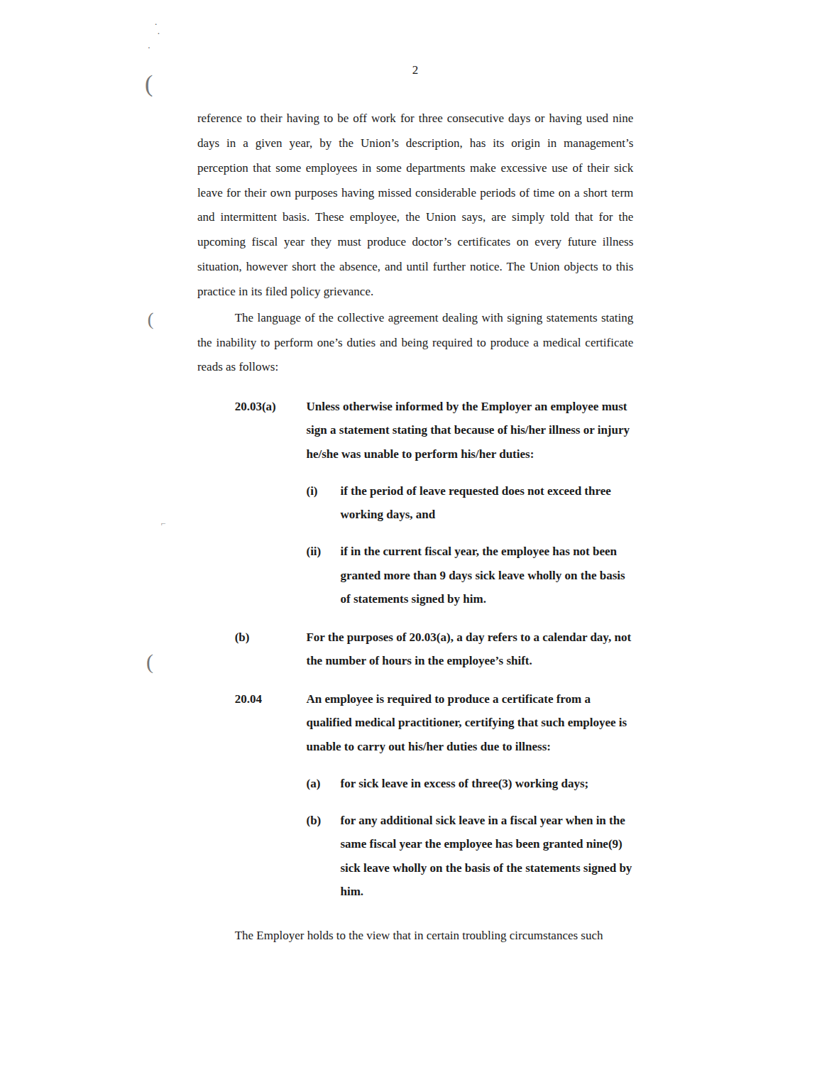· · · ( ( ( ⌐
2
reference to their having to be off work for three consecutive days or having used nine days in a given year, by the Union’s description, has its origin in management’s perception that some employees in some departments make excessive use of their sick leave for their own purposes having missed considerable periods of time on a short term and intermittent basis. These employee, the Union says, are simply told that for the upcoming fiscal year they must produce doctor’s certificates on every future illness situation, however short the absence, and until further notice. The Union objects to this practice in its filed policy grievance.
The language of the collective agreement dealing with signing statements stating the inability to perform one’s duties and being required to produce a medical certificate reads as follows:
20.03(a)
Unless otherwise informed by the Employer an employee must sign a statement stating that because of his/her illness or injury he/she was unable to perform his/her duties:
(i)
if the period of leave requested does not exceed three working days, and
(ii)
if in the current fiscal year, the employee has not been granted more than 9 days sick leave wholly on the basis of statements signed by him.
(b)
For the purposes of 20.03(a), a day refers to a calendar day, not the number of hours in the employee’s shift.
20.04
An employee is required to produce a certificate from a qualified medical practitioner, certifying that such employee is unable to carry out his/her duties due to illness:
(a)
for sick leave in excess of three(3) working days;
(b)
for any additional sick leave in a fiscal year when in the same fiscal year the employee has been granted nine(9) sick leave wholly on the basis of the statements signed by him.
The Employer holds to the view that in certain troubling circumstances such